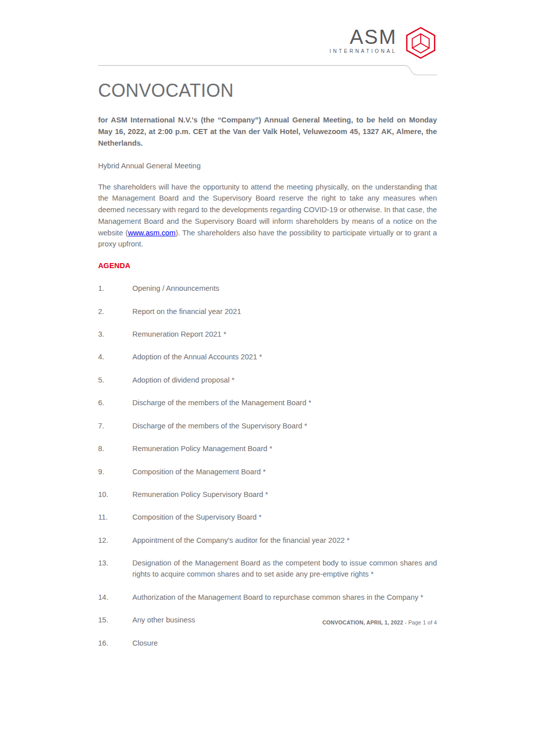ASM
INTERNATIONAL
CONVOCATION
for ASM International N.V.'s (the “Company”) Annual General Meeting, to be held on Monday May 16, 2022, at 2:00 p.m. CET at the Van der Valk Hotel, Veluwezoom 45, 1327 AK, Almere, the Netherlands.
Hybrid Annual General Meeting
The shareholders will have the opportunity to attend the meeting physically, on the understanding that the Management Board and the Supervisory Board reserve the right to take any measures when deemed necessary with regard to the developments regarding COVID-19 or otherwise. In that case, the Management Board and the Supervisory Board will inform shareholders by means of a notice on the website (www.asm.com). The shareholders also have the possibility to participate virtually or to grant a proxy upfront.
AGENDA
1. Opening / Announcements
2. Report on the financial year 2021
3. Remuneration Report 2021 *
4. Adoption of the Annual Accounts 2021 *
5. Adoption of dividend proposal *
6. Discharge of the members of the Management Board *
7. Discharge of the members of the Supervisory Board *
8. Remuneration Policy Management Board *
9. Composition of the Management Board *
10. Remuneration Policy Supervisory Board *
11. Composition of the Supervisory Board *
12. Appointment of the Company's auditor for the financial year 2022 *
13. Designation of the Management Board as the competent body to issue common shares and rights to acquire common shares and to set aside any pre-emptive rights *
14. Authorization of the Management Board to repurchase common shares in the Company *
15. Any other business
16. Closure
CONVOCATION, APRIL 1, 2022 - Page 1 of 4